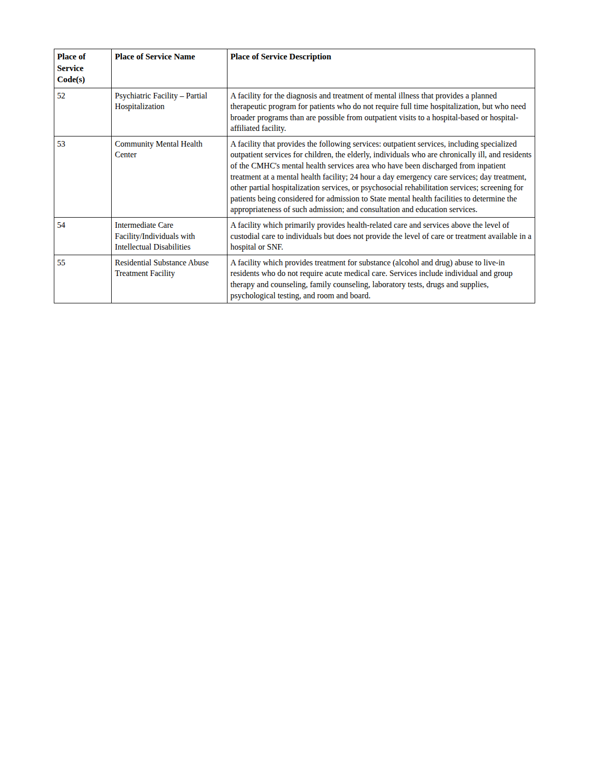| Place of Service Code(s) | Place of Service Name | Place of Service Description |
| --- | --- | --- |
| 52 | Psychiatric Facility – Partial Hospitalization | A facility for the diagnosis and treatment of mental illness that provides a planned therapeutic program for patients who do not require full time hospitalization, but who need broader programs than are possible from outpatient visits to a hospital-based or hospital-affiliated facility. |
| 53 | Community Mental Health Center | A facility that provides the following services: outpatient services, including specialized outpatient services for children, the elderly, individuals who are chronically ill, and residents of the CMHC's mental health services area who have been discharged from inpatient treatment at a mental health facility; 24 hour a day emergency care services; day treatment, other partial hospitalization services, or psychosocial rehabilitation services; screening for patients being considered for admission to State mental health facilities to determine the appropriateness of such admission; and consultation and education services. |
| 54 | Intermediate Care Facility/Individuals with Intellectual Disabilities | A facility which primarily provides health-related care and services above the level of custodial care to individuals but does not provide the level of care or treatment available in a hospital or SNF. |
| 55 | Residential Substance Abuse Treatment Facility | A facility which provides treatment for substance (alcohol and drug) abuse to live-in residents who do not require acute medical care. Services include individual and group therapy and counseling, family counseling, laboratory tests, drugs and supplies, psychological testing, and room and board. |